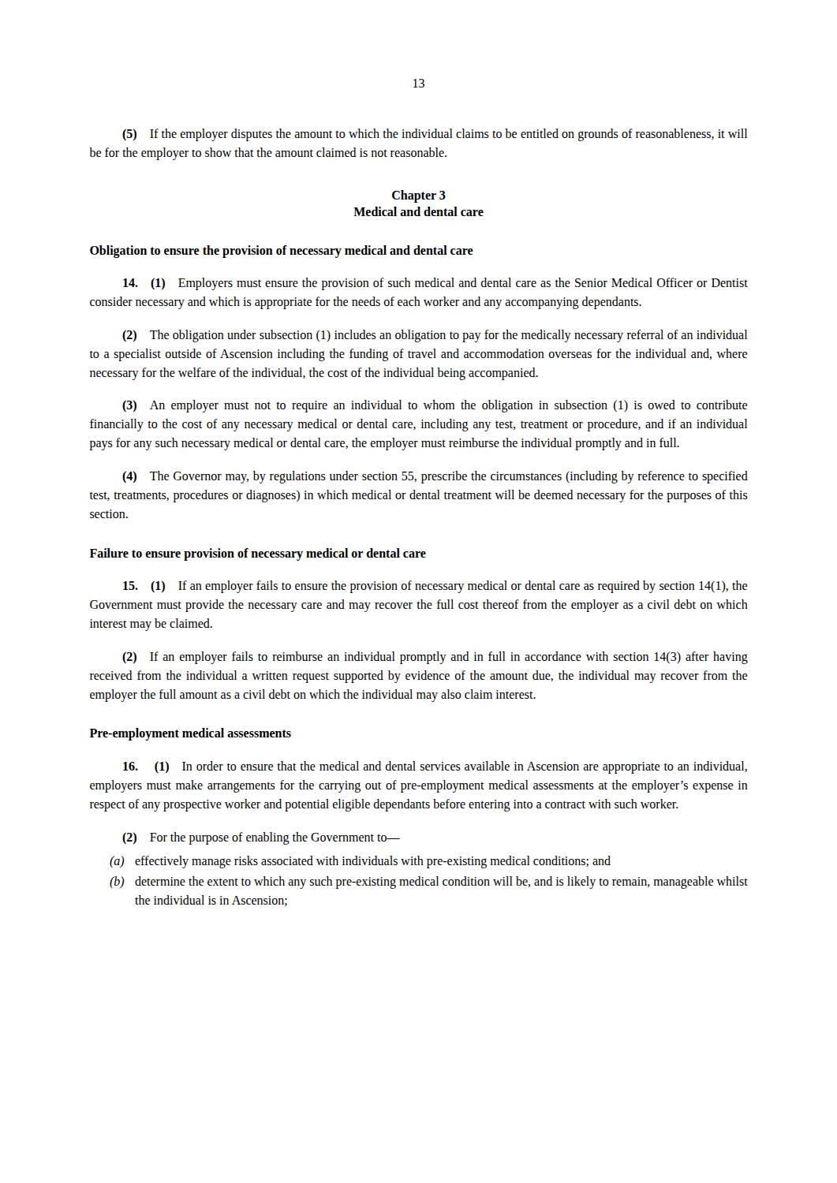13
(5) If the employer disputes the amount to which the individual claims to be entitled on grounds of reasonableness, it will be for the employer to show that the amount claimed is not reasonable.
Chapter 3 Medical and dental care
Obligation to ensure the provision of necessary medical and dental care
14. (1) Employers must ensure the provision of such medical and dental care as the Senior Medical Officer or Dentist consider necessary and which is appropriate for the needs of each worker and any accompanying dependants.
(2) The obligation under subsection (1) includes an obligation to pay for the medically necessary referral of an individual to a specialist outside of Ascension including the funding of travel and accommodation overseas for the individual and, where necessary for the welfare of the individual, the cost of the individual being accompanied.
(3) An employer must not to require an individual to whom the obligation in subsection (1) is owed to contribute financially to the cost of any necessary medical or dental care, including any test, treatment or procedure, and if an individual pays for any such necessary medical or dental care, the employer must reimburse the individual promptly and in full.
(4) The Governor may, by regulations under section 55, prescribe the circumstances (including by reference to specified test, treatments, procedures or diagnoses) in which medical or dental treatment will be deemed necessary for the purposes of this section.
Failure to ensure provision of necessary medical or dental care
15. (1) If an employer fails to ensure the provision of necessary medical or dental care as required by section 14(1), the Government must provide the necessary care and may recover the full cost thereof from the employer as a civil debt on which interest may be claimed.
(2) If an employer fails to reimburse an individual promptly and in full in accordance with section 14(3) after having received from the individual a written request supported by evidence of the amount due, the individual may recover from the employer the full amount as a civil debt on which the individual may also claim interest.
Pre-employment medical assessments
16.  (1) In order to ensure that the medical and dental services available in Ascension are appropriate to an individual, employers must make arrangements for the carrying out of pre-employment medical assessments at the employer’s expense in respect of any prospective worker and potential eligible dependants before entering into a contract with such worker.
(2) For the purpose of enabling the Government to—
(a) effectively manage risks associated with individuals with pre-existing medical conditions; and
(b) determine the extent to which any such pre-existing medical condition will be, and is likely to remain, manageable whilst the individual is in Ascension;